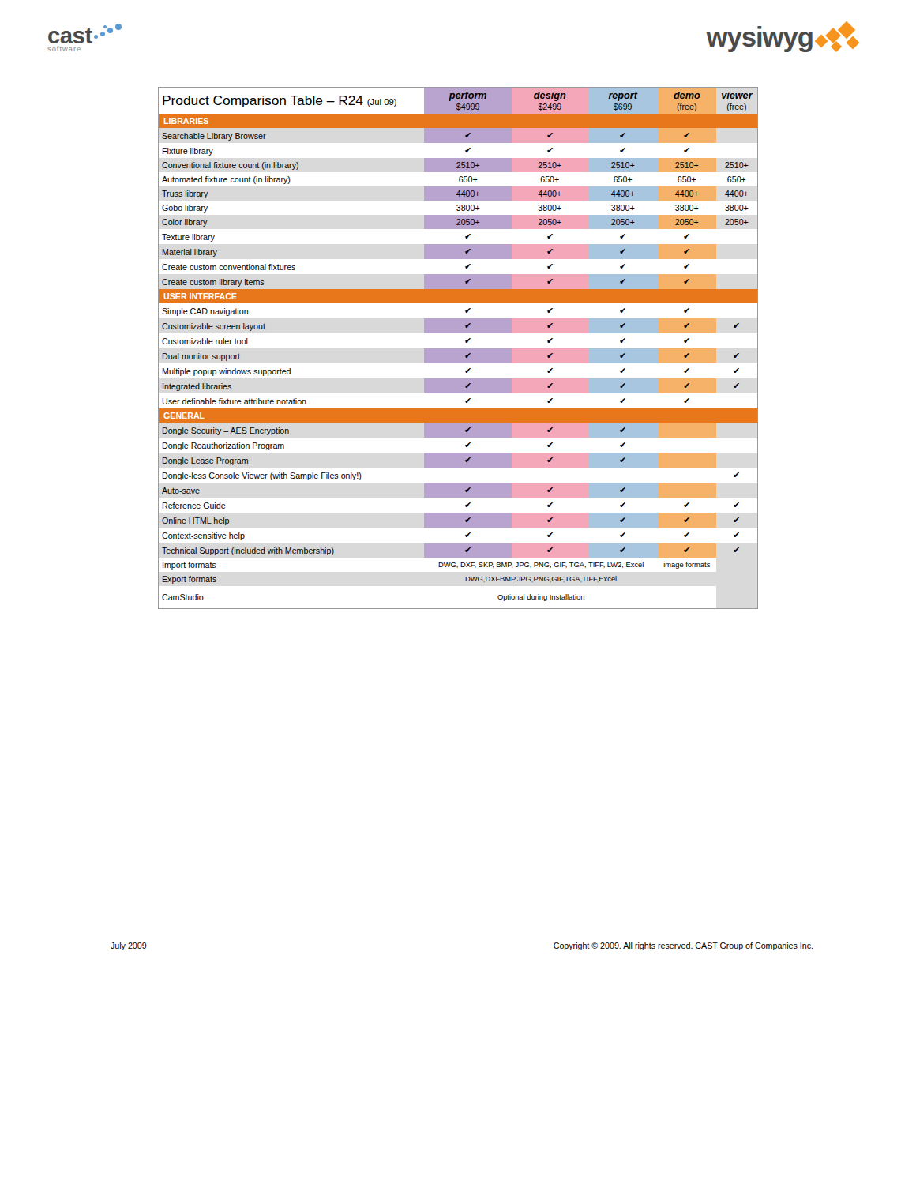cast
software
wysiwyg
| Product Comparison Table – R24 (Jul 09) | perform $4999 | design $2499 | report $699 | demo (free) | viewer (free) |
| LIBRARIES | | | | | |
| Searchable Library Browser | ✔ | ✔ | ✔ | ✔ | |
| Fixture library | ✔ | ✔ | ✔ | ✔ | |
| Conventional fixture count (in library) | 2510+ | 2510+ | 2510+ | 2510+ | 2510+ |
| Automated fixture count (in library) | 650+ | 650+ | 650+ | 650+ | 650+ |
| Truss library | 4400+ | 4400+ | 4400+ | 4400+ | 4400+ |
| Gobo library | 3800+ | 3800+ | 3800+ | 3800+ | 3800+ |
| Color library | 2050+ | 2050+ | 2050+ | 2050+ | 2050+ |
| Texture library | ✔ | ✔ | ✔ | ✔ | |
| Material library | ✔ | ✔ | ✔ | ✔ | |
| Create custom conventional fixtures | ✔ | ✔ | ✔ | ✔ | |
| Create custom library items | ✔ | ✔ | ✔ | ✔ | |
| USER INTERFACE | | | | | |
| Simple CAD navigation | ✔ | ✔ | ✔ | ✔ | |
| Customizable screen layout | ✔ | ✔ | ✔ | ✔ | ✔ |
| Customizable ruler tool | ✔ | ✔ | ✔ | ✔ | |
| Dual monitor support | ✔ | ✔ | ✔ | ✔ | ✔ |
| Multiple popup windows supported | ✔ | ✔ | ✔ | ✔ | ✔ |
| Integrated libraries | ✔ | ✔ | ✔ | ✔ | ✔ |
| User definable fixture attribute notation | ✔ | ✔ | ✔ | ✔ | |
| GENERAL | | | | | |
| Dongle Security – AES Encryption | ✔ | ✔ | ✔ | | |
| Dongle Reauthorization Program | ✔ | ✔ | ✔ | | |
| Dongle Lease Program | ✔ | ✔ | ✔ | | |
| Dongle-less Console Viewer (with Sample Files only!) | | | | | ✔ |
| Auto-save | ✔ | ✔ | ✔ | | |
| Reference Guide | ✔ | ✔ | ✔ | ✔ | ✔ |
| Online HTML help | ✔ | ✔ | ✔ | ✔ | ✔ |
| Context-sensitive help | ✔ | ✔ | ✔ | ✔ | ✔ |
| Technical Support (included with Membership) | ✔ | ✔ | ✔ | ✔ | ✔ |
| Import formats | DWG, DXF, SKP, BMP, JPG, PNG, GIF, TGA, TIFF, LW2, Excel | image formats | |
| Export formats | DWG,DXFBMP,JPG,PNG,GIF,TGA,TIFF,Excel | | |
| CamStudio | Optional during Installation | | |
July 2009
Copyright © 2009. All rights reserved. CAST Group of Companies Inc.